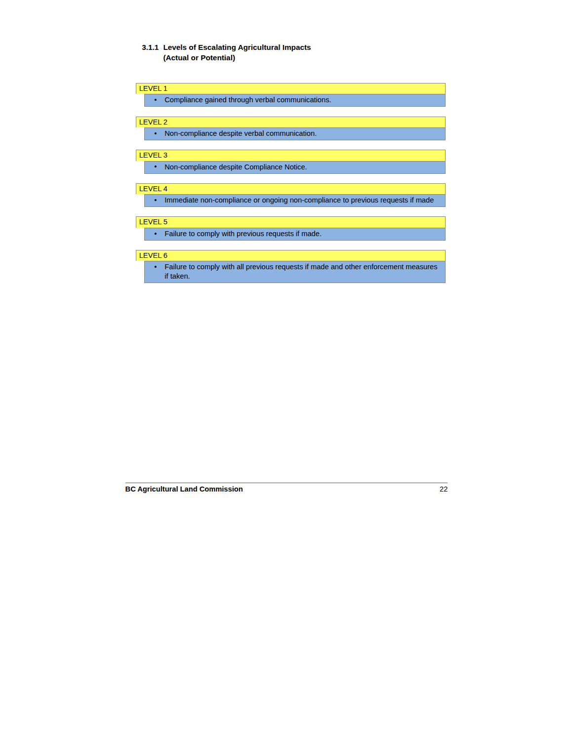3.1.1 Levels of Escalating Agricultural Impacts
(Actual or Potential)
LEVEL 1
Compliance gained through verbal communications.
LEVEL 2
Non-compliance despite verbal communication.
LEVEL 3
Non-compliance despite Compliance Notice.
LEVEL 4
Immediate non-compliance or ongoing non-compliance to previous requests if made
LEVEL 5
Failure to comply with previous requests if made.
LEVEL 6
Failure to comply with all previous requests if made and other enforcement measures if taken.
BC Agricultural Land Commission
22